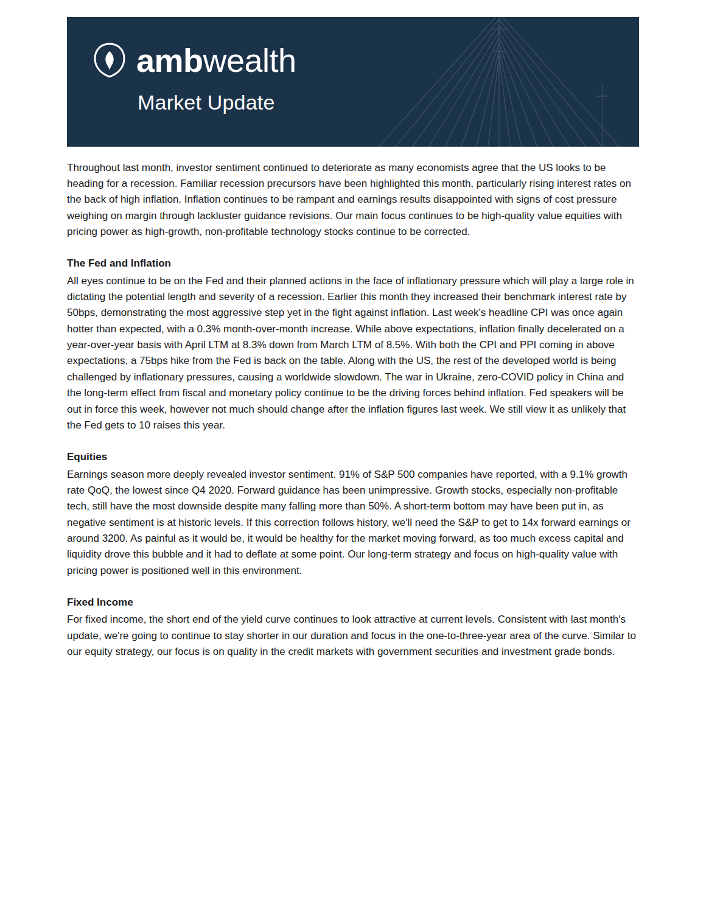ambwealth
Market Update
Throughout last month, investor sentiment continued to deteriorate as many economists agree that the US looks to be heading for a recession. Familiar recession precursors have been highlighted this month, particularly rising interest rates on the back of high inflation. Inflation continues to be rampant and earnings results disappointed with signs of cost pressure weighing on margin through lackluster guidance revisions. Our main focus continues to be high-quality value equities with pricing power as high-growth, non-profitable technology stocks continue to be corrected.
The Fed and Inflation
All eyes continue to be on the Fed and their planned actions in the face of inflationary pressure which will play a large role in dictating the potential length and severity of a recession. Earlier this month they increased their benchmark interest rate by 50bps, demonstrating the most aggressive step yet in the fight against inflation. Last week's headline CPI was once again hotter than expected, with a 0.3% month-over-month increase. While above expectations, inflation finally decelerated on a year-over-year basis with April LTM at 8.3% down from March LTM of 8.5%. With both the CPI and PPI coming in above expectations, a 75bps hike from the Fed is back on the table. Along with the US, the rest of the developed world is being challenged by inflationary pressures, causing a worldwide slowdown. The war in Ukraine, zero-COVID policy in China and the long-term effect from fiscal and monetary policy continue to be the driving forces behind inflation. Fed speakers will be out in force this week, however not much should change after the inflation figures last week. We still view it as unlikely that the Fed gets to 10 raises this year.
Equities
Earnings season more deeply revealed investor sentiment. 91% of S&P 500 companies have reported, with a 9.1% growth rate QoQ, the lowest since Q4 2020. Forward guidance has been unimpressive. Growth stocks, especially non-profitable tech, still have the most downside despite many falling more than 50%. A short-term bottom may have been put in, as negative sentiment is at historic levels. If this correction follows history, we'll need the S&P to get to 14x forward earnings or around 3200. As painful as it would be, it would be healthy for the market moving forward, as too much excess capital and liquidity drove this bubble and it had to deflate at some point. Our long-term strategy and focus on high-quality value with pricing power is positioned well in this environment.
Fixed Income
For fixed income, the short end of the yield curve continues to look attractive at current levels. Consistent with last month's update, we're going to continue to stay shorter in our duration and focus in the one-to-three-year area of the curve. Similar to our equity strategy, our focus is on quality in the credit markets with government securities and investment grade bonds.